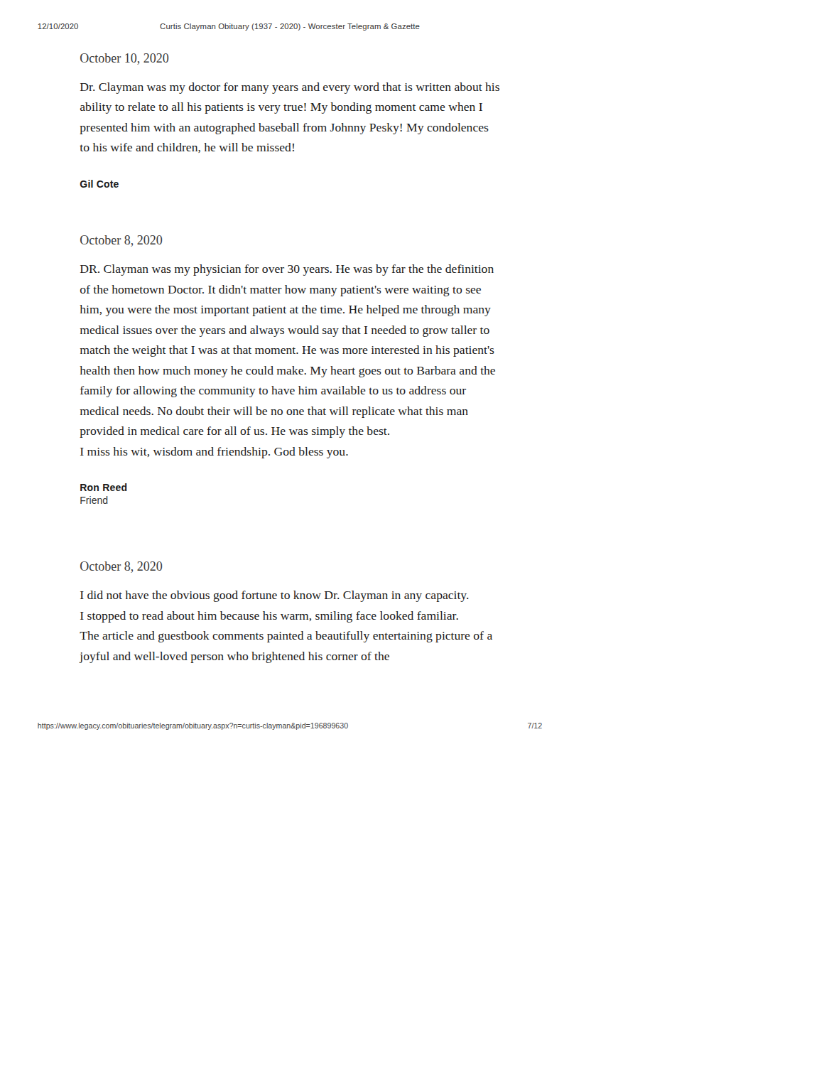12/10/2020 Curtis Clayman Obituary (1937 - 2020) - Worcester Telegram & Gazette
October 10, 2020
Dr. Clayman was my doctor for many years and every word that is written about his ability to relate to all his patients is very true! My bonding moment came when I presented him with an autographed baseball from Johnny Pesky! My condolences to his wife and children, he will be missed!
Gil Cote
October 8, 2020
DR. Clayman was my physician for over 30 years. He was by far the the definition of the hometown Doctor. It didn't matter how many patient's were waiting to see him, you were the most important patient at the time. He helped me through many medical issues over the years and always would say that I needed to grow taller to match the weight that I was at that moment. He was more interested in his patient's health then how much money he could make. My heart goes out to Barbara and the family for allowing the community to have him available to us to address our medical needs. No doubt their will be no one that will replicate what this man provided in medical care for all of us. He was simply the best.
I miss his wit, wisdom and friendship. God bless you.
Ron Reed
Friend
October 8, 2020
I did not have the obvious good fortune to know Dr. Clayman in any capacity.
I stopped to read about him because his warm, smiling face looked familiar.
The article and guestbook comments painted a beautifully entertaining picture of a joyful and well-loved person who brightened his corner of the
https://www.legacy.com/obituaries/telegram/obituary.aspx?n=curtis-clayman&pid=196899630 7/12